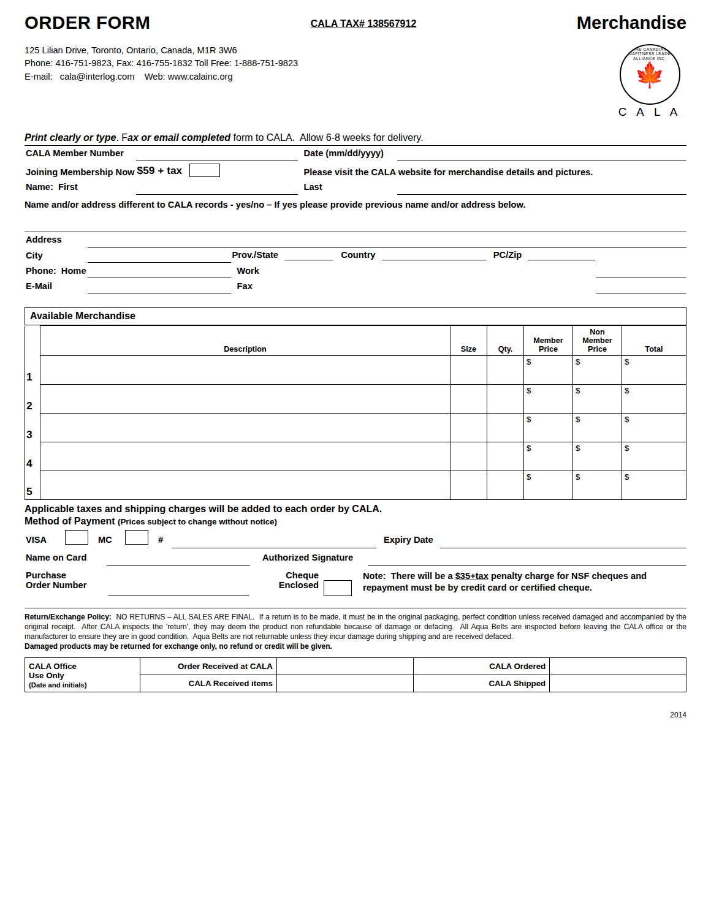ORDER FORM
CALA TAX# 138567912
Merchandise
125 Lilian Drive, Toronto, Ontario, Canada, M1R 3W6
Phone: 416-751-9823, Fax: 416-755-1832 Toll Free: 1-888-751-9823
E-mail: cala@interlog.com Web: www.calainc.org
THE CANADIAN AQUAFITNESS LEADERS ALLIANCE INC.
🍁
C A L A
Print clearly or type. Fax or email completed form to CALA. Allow 6-8 weeks for delivery.
| CALA Member Number | | Date (mm/dd/yyyy) | |
| Joining Membership Now | $59 + tax | Please visit the CALA website for merchandise details and pictures. |
| Name: First | | Last | |
Name and/or address different to CALA records - yes/no – If yes please provide previous name and/or address below.
| Address | |
| City | | Prov./State Country PC/Zip | |
| Phone: Home | | Work | |
| E-Mail | | Fax | |
Available Merchandise
| | Description | Size | Qty. | Member Price | Non Member Price | Total |
| --- | --- | --- | --- | --- | --- | --- |
| 1 | | | | $ | $ | $ |
| 2 | | | | $ | $ | $ |
| 3 | | | | $ | $ | $ |
| 4 | | | | $ | $ | $ |
| 5 | | | | $ | $ | $ |
Applicable taxes and shipping charges will be added to each order by CALA.
Method of Payment (Prices subject to change without notice)
| VISA | | MC | | # | | Expiry Date | |
| Name on Card | | Authorized Signature | |
| Purchase Order Number | | Cheque Enclosed | | Note: There will be a $35+tax penalty charge for NSF cheques and repayment must be by credit card or certified cheque. |
Return/Exchange Policy: NO RETURNS – ALL SALES ARE FINAL. If a return is to be made, it must be in the original packaging, perfect condition unless received damaged and accompanied by the original receipt. After CALA inspects the 'return', they may deem the product non refundable because of damage or defacing. All Aqua Belts are inspected before leaving the CALA office or the manufacturer to ensure they are in good condition. Aqua Belts are not returnable unless they incur damage during shipping and are received defaced.
Damaged products may be returned for exchange only, no refund or credit will be given.
| CALA Office Use Only (Date and initials) | Order Received at CALA | | CALA Ordered | |
| CALA Received items | | CALA Shipped | |
2014